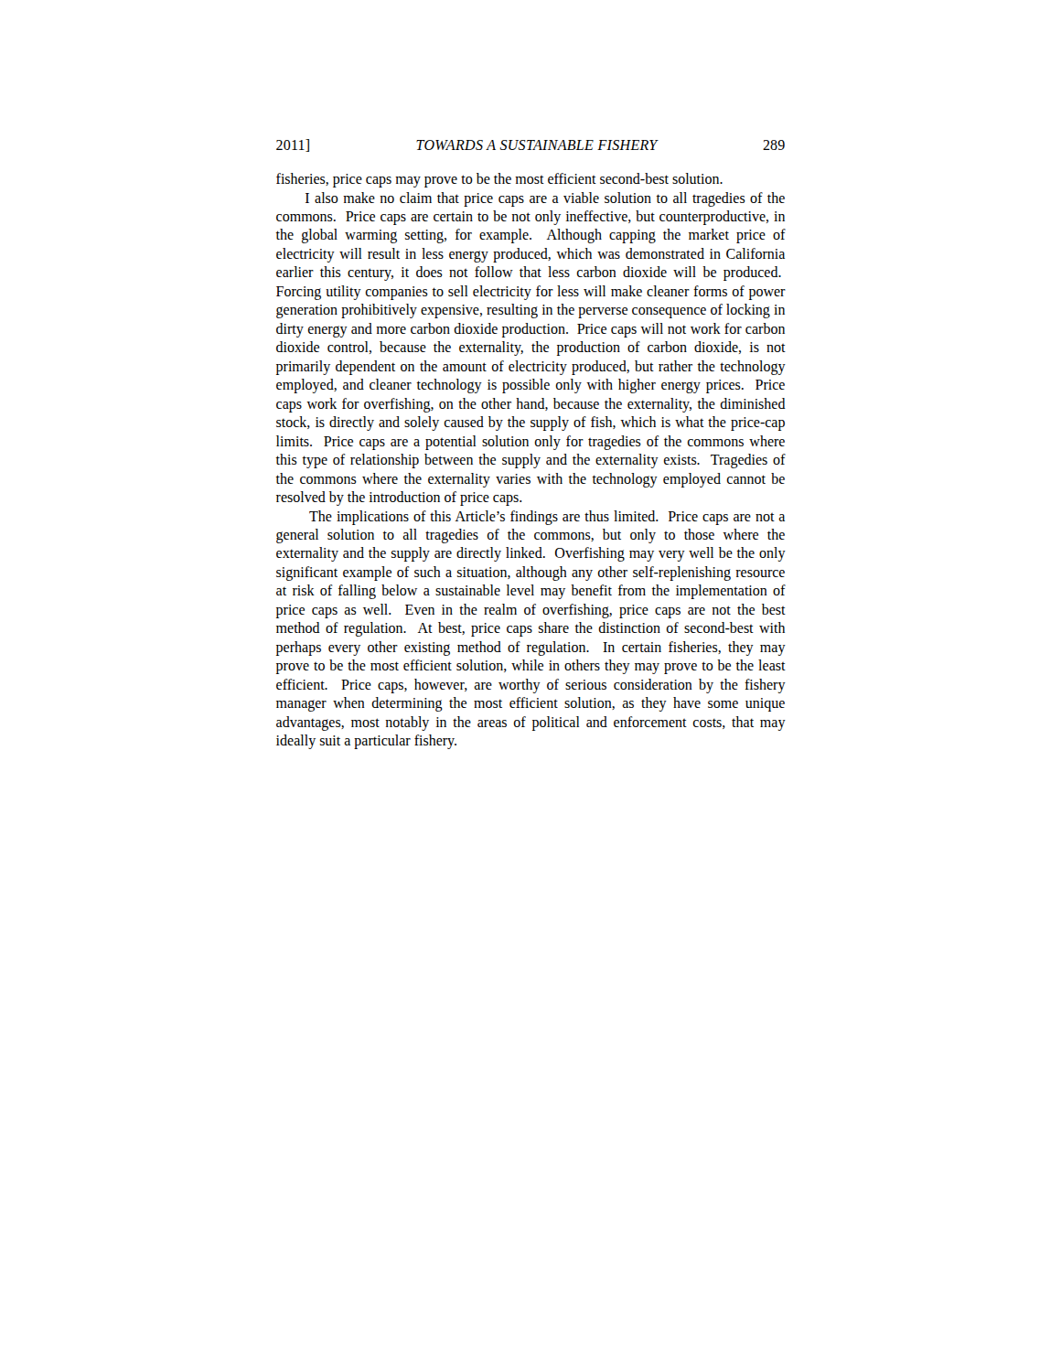2011] Towards a Sustainable Fishery 289
fisheries, price caps may prove to be the most efficient second-best solution.
I also make no claim that price caps are a viable solution to all tragedies of the commons. Price caps are certain to be not only ineffective, but counterproductive, in the global warming setting, for example. Although capping the market price of electricity will result in less energy produced, which was demonstrated in California earlier this century, it does not follow that less carbon dioxide will be produced. Forcing utility companies to sell electricity for less will make cleaner forms of power generation prohibitively expensive, resulting in the perverse consequence of locking in dirty energy and more carbon dioxide production. Price caps will not work for carbon dioxide control, because the externality, the production of carbon dioxide, is not primarily dependent on the amount of electricity produced, but rather the technology employed, and cleaner technology is possible only with higher energy prices. Price caps work for overfishing, on the other hand, because the externality, the diminished stock, is directly and solely caused by the supply of fish, which is what the price-cap limits. Price caps are a potential solution only for tragedies of the commons where this type of relationship between the supply and the externality exists. Tragedies of the commons where the externality varies with the technology employed cannot be resolved by the introduction of price caps.
The implications of this Article’s findings are thus limited. Price caps are not a general solution to all tragedies of the commons, but only to those where the externality and the supply are directly linked. Overfishing may very well be the only significant example of such a situation, although any other self-replenishing resource at risk of falling below a sustainable level may benefit from the implementation of price caps as well. Even in the realm of overfishing, price caps are not the best method of regulation. At best, price caps share the distinction of second-best with perhaps every other existing method of regulation. In certain fisheries, they may prove to be the most efficient solution, while in others they may prove to be the least efficient. Price caps, however, are worthy of serious consideration by the fishery manager when determining the most efficient solution, as they have some unique advantages, most notably in the areas of political and enforcement costs, that may ideally suit a particular fishery.